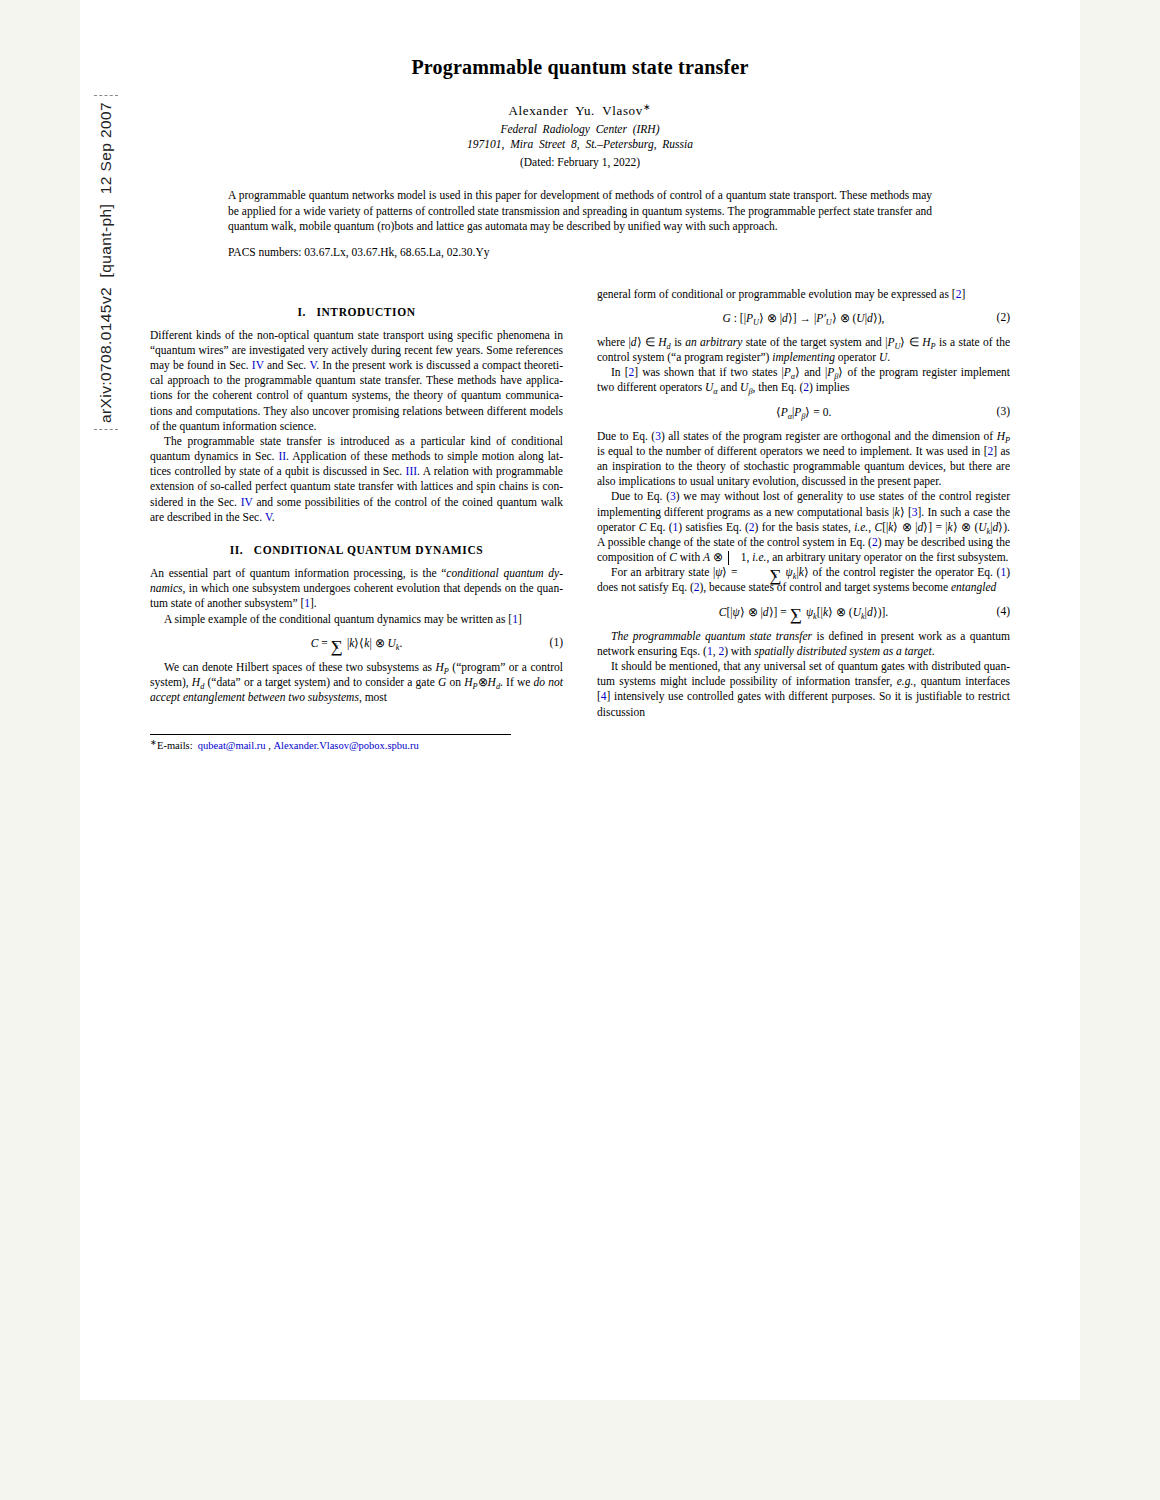arXiv:0708.0145v2 [quant-ph] 12 Sep 2007
Programmable quantum state transfer
Alexander Yu. Vlasov∗
Federal Radiology Center (IRH)
197101, Mira Street 8, St.–Petersburg, Russia
(Dated: February 1, 2022)
A programmable quantum networks model is used in this paper for development of methods of control of a quantum state transport. These methods may be applied for a wide variety of patterns of controlled state transmission and spreading in quantum systems. The programmable perfect state transfer and quantum walk, mobile quantum (ro)bots and lattice gas automata may be described by unified way with such approach.
PACS numbers: 03.67.Lx, 03.67.Hk, 68.65.La, 02.30.Yy
I. Introduction
Different kinds of the non-optical quantum state transport using specific phenomena in “quantum wires” are investigated very actively during recent few years. Some references may be found in Sec. IV and Sec. V. In the present work is discussed a compact theoretical approach to the programmable quantum state transfer. These methods have applications for the coherent control of quantum systems, the theory of quantum communications and computations. They also uncover promising relations between different models of the quantum information science.
The programmable state transfer is introduced as a particular kind of conditional quantum dynamics in Sec. II. Application of these methods to simple motion along lattices controlled by state of a qubit is discussed in Sec. III. A relation with programmable extension of so-called perfect quantum state transfer with lattices and spin chains is considered in the Sec. IV and some possibilities of the control of the coined quantum walk are described in the Sec. V.
II. Conditional quantum dynamics
An essential part of quantum information processing, is the “conditional quantum dynamics, in which one subsystem undergoes coherent evolution that depends on the quantum state of another subsystem” [1].
A simple example of the conditional quantum dynamics may be written as [1]
C = ∑k|k⟩⟨k| ⊗ Uk. (1)
We can denote Hilbert spaces of these two subsystems as HP (“program” or a control system), Hd (“data” or a target system) and to consider a gate G on HP⊗Hd. If we do not accept entanglement between two subsystems, most
general form of conditional or programmable evolution may be expressed as [2]
G : [|PU⟩ ⊗ |d⟩] → |P′U⟩ ⊗ (U|d⟩), (2)
where |d⟩ ∈ Hd is an arbitrary state of the target system and |PU⟩ ∈ HP is a state of the control system (“a program register”) implementing operator U.
In [2] was shown that if two states |Pα⟩ and |Pβ⟩ of the program register implement two different operators Uα and Uβ, then Eq. (2) implies
⟨Pα|Pβ⟩ = 0. (3)
Due to Eq. (3) all states of the program register are orthogonal and the dimension of HP is equal to the number of different operators we need to implement. It was used in [2] as an inspiration to the theory of stochastic programmable quantum devices, but there are also implications to usual unitary evolution, discussed in the present paper.
Due to Eq. (3) we may without lost of generality to use states of the control register implementing different programs as a new computational basis |k⟩ [3]. In such a case the operator C Eq. (1) satisfies Eq. (2) for the basis states, i.e., C[|k⟩ ⊗ |d⟩] = |k⟩ ⊗ (Uk|d⟩). A possible change of the state of the control system in Eq. (2) may be described using the composition of C with A ⊗ , i.e., an arbitrary unitary operator on the first subsystem.
For an arbitrary state |ψ⟩ = ∑k ψk|k⟩ of the control register the operator Eq. (1) does not satisfy Eq. (2), because states of control and target systems become entangled
C[|ψ⟩ ⊗ |d⟩] = ∑k ψk[|k⟩ ⊗ (Uk|d⟩)]. (4)
The programmable quantum state transfer is defined in present work as a quantum network ensuring Eqs. (1, 2) with spatially distributed system as a target.
It should be mentioned, that any universal set of quantum gates with distributed quantum systems might include possibility of information transfer, e.g., quantum interfaces [4] intensively use controlled gates with different purposes. So it is justifiable to restrict discussion
∗E-mails: qubeat@mail.ru , Alexander.Vlasov@pobox.spbu.ru